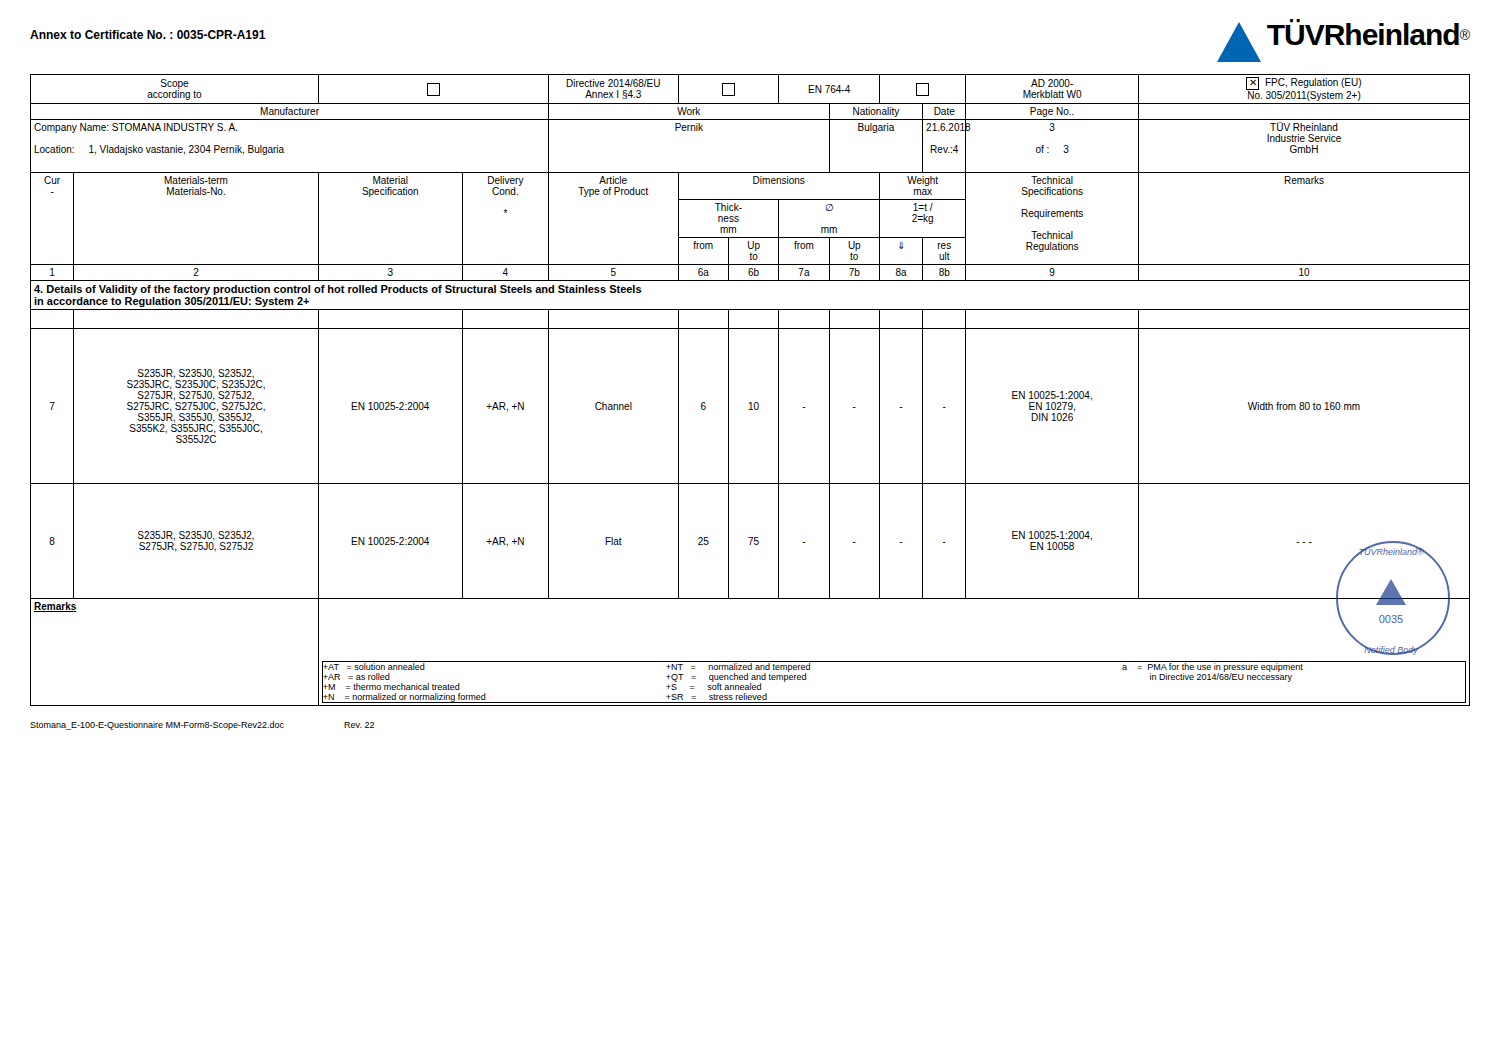Annex to Certificate No. : 0035-CPR-A191
TÜVRheinland®
| Scope according to | | Directive 2014/68/EU Annex I §4.3 | | EN 764-4 | | AD 2000- Merkblatt W0 | ✕ FPC, Regulation (EU) No. 305/2011(System 2+) |
| Manufacturer | Work | Nationality | Date | Page No.. | |
| Company Name: STOMANA INDUSTRY S. A. Location: 1, Vladajsko vastanie, 2304 Pernik, Bulgaria | Pernik | Bulgaria | 21.6.2018 Rev.:4 | 3 of : 3 | TÜV Rheinland Industrie Service GmbH |
| Cur - | Materials-term Materials-No. | Material Specification | Delivery Cond. * | Article Type of Product | Dimensions | Weight max | Technical Specifications Requirements Technical Regulations | Remarks |
| Thick- ness mm | ∅ mm | 1=t / 2=kg |
| from | Up to | from | Up to | ⇓ | res ult |
| 1 | 2 | 3 | 4 | 5 | 6a | 6b | 7a | 7b | 8a | 8b | 9 | 10 |
| 4. Details of Validity of the factory production control of hot rolled Products of Structural Steels and Stainless Steels in accordance to Regulation 305/2011/EU: System 2+ |
| 7 | S235JR, S235J0, S235J2, S235JRC, S235J0C, S235J2C, S275JR, S275J0, S275J2, S275JRC, S275J0C, S275J2C, S355JR, S355J0, S355J2, S355K2, S355JRC, S355J0C, S355J2C | EN 10025-2:2004 | +AR, +N | Channel | 6 | 10 | - | - | - | - | EN 10025-1:2004, EN 10279, DIN 1026 | Width from 80 to 160 mm |
| 8 | S235JR, S235J0, S235J2, S275JR, S275J0, S275J2 | EN 10025-2:2004 | +AR, +N | Flat | 25 | 75 | - | - | - | - | EN 10025-1:2004, EN 10058 | - - - |
| Remarks | TÜVRheinland® 0035 Notified Body / +AT = solution annealed / +NT = normalized and tempered / a = PMA for the use in pressure equipment / / +AR = as rolled / +QT = quenched and tempered / in Directive 2014/68/EU neccessary / / +M = thermo mechanical treated / +S = soft annealed / / / +N = normalized or normalizing formed / +SR = stress relieved / / |
Stomana_E-100-E-Questionnaire MM-Form8-Scope-Rev22.doc Rev. 22